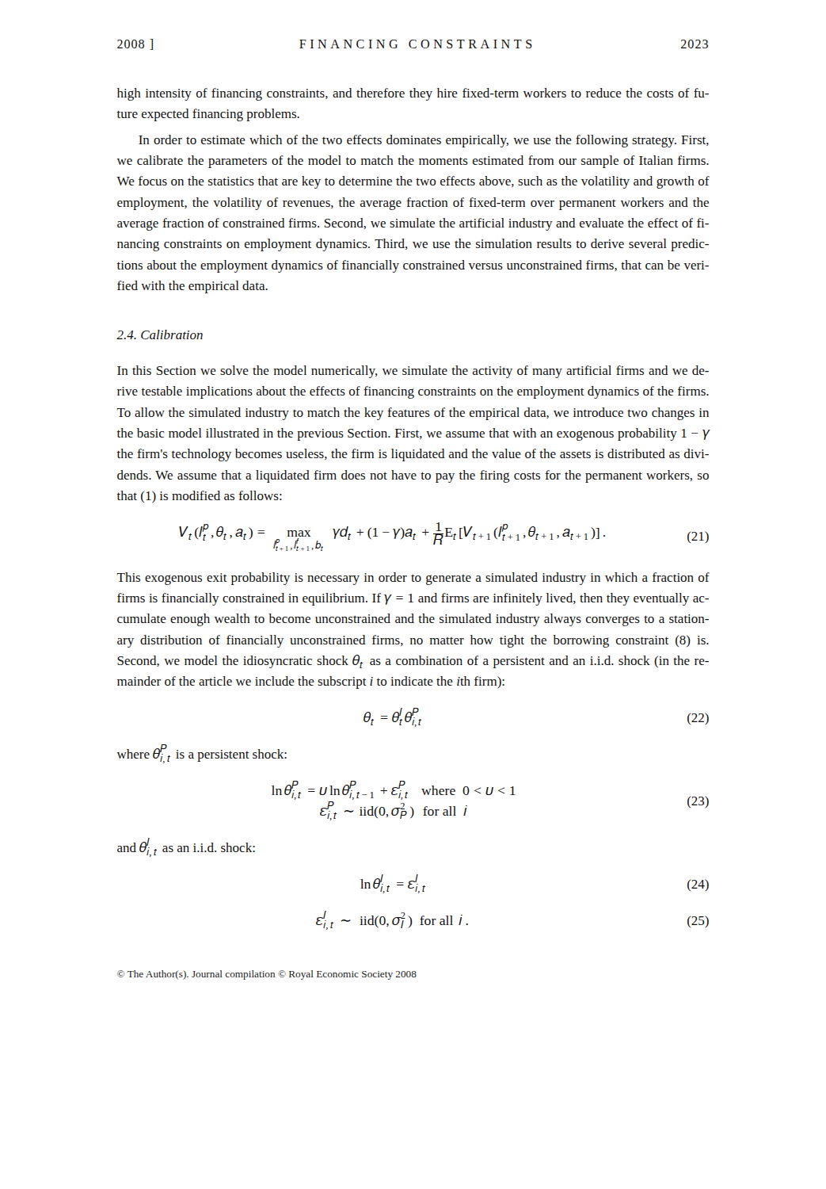2008 ] Financing Constraints 2023
high intensity of financing constraints, and therefore they hire fixed-term workers to reduce the costs of future expected financing problems.
In order to estimate which of the two effects dominates empirically, we use the following strategy. First, we calibrate the parameters of the model to match the moments estimated from our sample of Italian firms. We focus on the statistics that are key to determine the two effects above, such as the volatility and growth of employment, the volatility of revenues, the average fraction of fixed-term over permanent workers and the average fraction of constrained firms. Second, we simulate the artificial industry and evaluate the effect of financing constraints on employment dynamics. Third, we use the simulation results to derive several predictions about the employment dynamics of financially constrained versus unconstrained firms, that can be verified with the empirical data.
2.4. Calibration
In this Section we solve the model numerically, we simulate the activity of many artificial firms and we derive testable implications about the effects of financing constraints on the employment dynamics of the firms. To allow the simulated industry to match the key features of the empirical data, we introduce two changes in the basic model illustrated in the previous Section. First, we assume that with an exogenous probability 1 − γ the firm's technology becomes useless, the firm is liquidated and the value of the assets is distributed as dividends. We assume that a liquidated firm does not have to pay the firing costs for the permanent workers, so that (1) is modified as follows:
Vt ( ltp , θt , at ) = max lt+1p,lt+1f,bt γdt + (1−γ)at + 1R Et [ Vt+1 ( lt+1p , θt+1 , at+1 ) ] .
(21)
This exogenous exit probability is necessary in order to generate a simulated industry in which a fraction of firms is financially constrained in equilibrium. If γ=1 and firms are infinitely lived, then they eventually accumulate enough wealth to become unconstrained and the simulated industry always converges to a stationary distribution of financially unconstrained firms, no matter how tight the borrowing constraint (8) is. Second, we model the idiosyncratic shock θt as a combination of a persistent and an i.i.d. shock (in the remainder of the article we include the subscript i to indicate the ith firm):
θt = θtI θi,tP
(22)
where θi,tP is a persistent shock:
ln θi,tP = υln θi,t−1P + εi,tP where 0<υ<1 εi,tP ∼ iid(0,σP2) for all i
(23)
and θi,tI as an i.i.d. shock:
ln θi,tI = εi,tI
(24)
εi,tI ∼ iid(0,σI2) for all i .
(25)
© The Author(s). Journal compilation © Royal Economic Society 2008